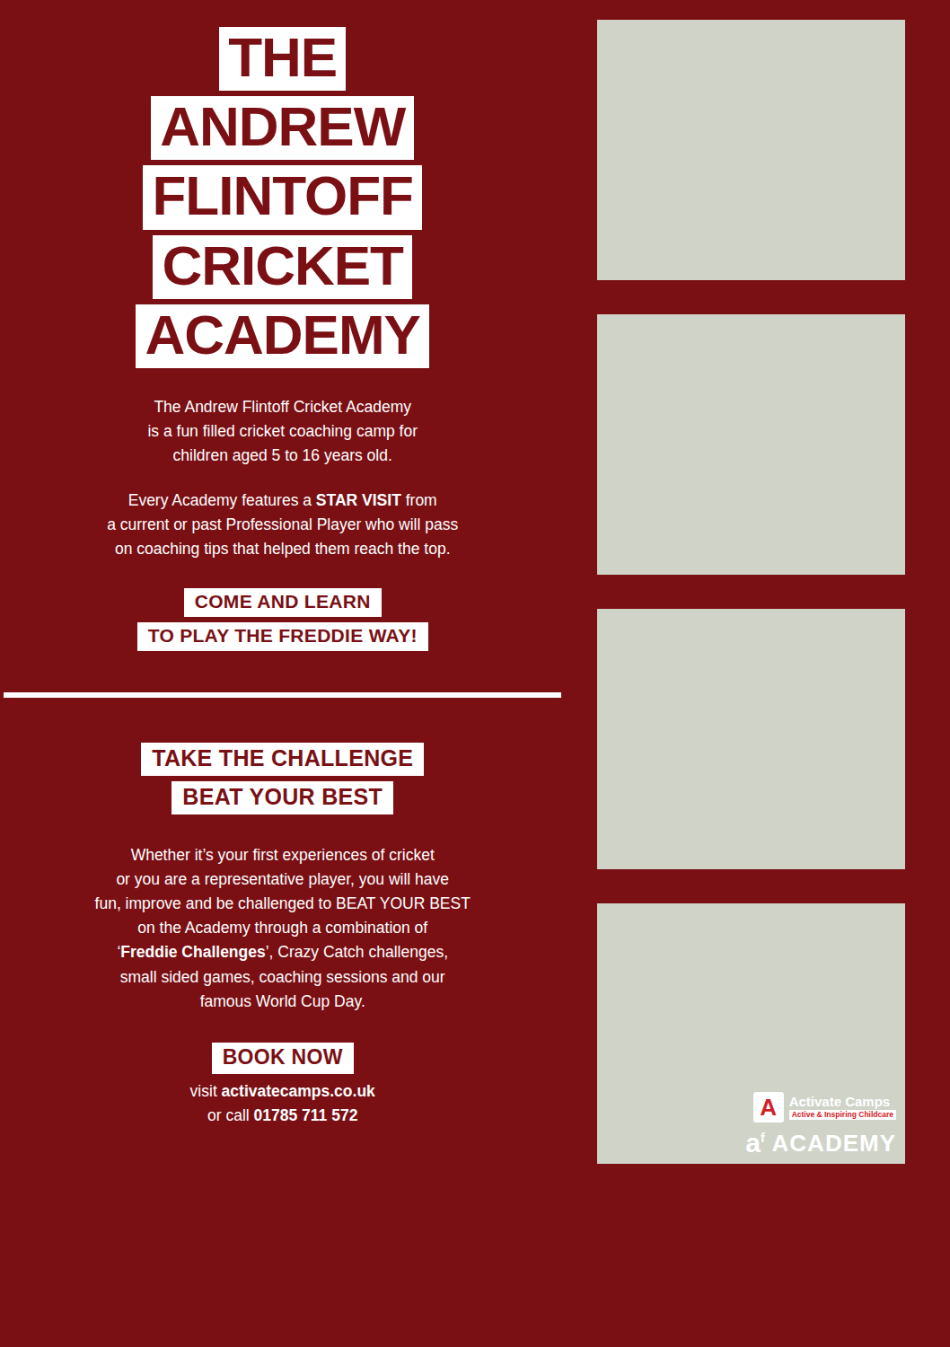THE ANDREW FLINTOFF CRICKET ACADEMY
The Andrew Flintoff Cricket Academy
is a fun filled cricket coaching camp for
children aged 5 to 16 years old.
Every Academy features a STAR VISIT from
a current or past Professional Player who will pass
on coaching tips that helped them reach the top.
COME AND LEARN
TO PLAY THE FREDDIE WAY!
TAKE THE CHALLENGE
BEAT YOUR BEST
Whether it’s your first experiences of cricket
or you are a representative player, you will have
fun, improve and be challenged to BEAT YOUR BEST
on the Academy through a combination of
‘Freddie Challenges’, Crazy Catch challenges,
small sided games, coaching sessions and our
famous World Cup Day.
BOOK NOW
visit activatecamps.co.uk
or call 01785 711 572
A Activate Camps Active & Inspiring Childcare
af ACADEMY